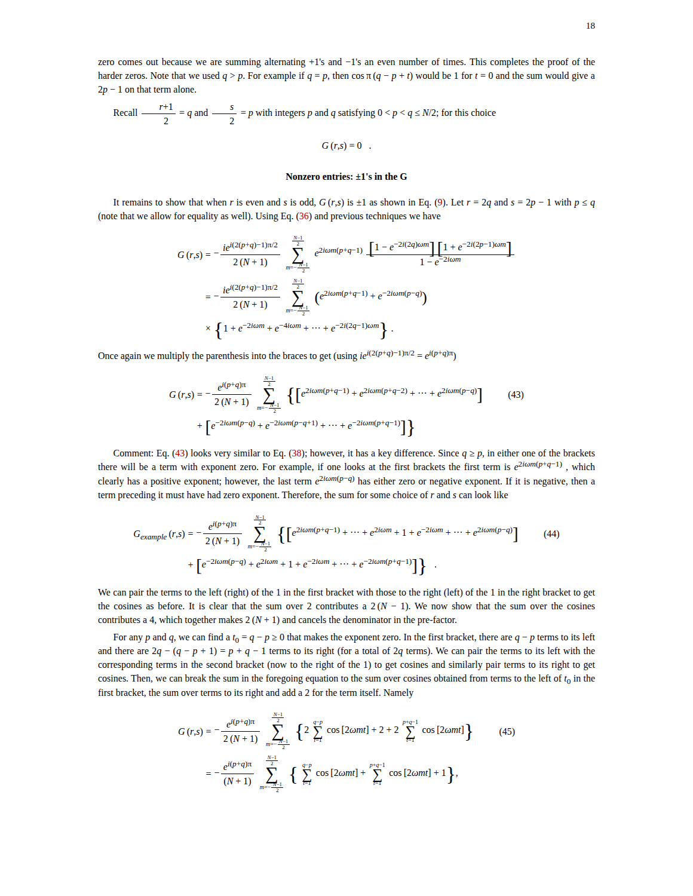18
zero comes out because we are summing alternating +1's and −1's an even number of times. This completes the proof of the harder zeros. Note that we used q > p. For example if q = p, then cos π (q − p + t) would be 1 for t = 0 and the sum would give a 2p − 1 on that term alone.
Recall r+12 = q and s 2 = p with integers p and q satisfying 0 < p < q ≤ N/2; for this choice
G (r,s) = 0 .
Nonzero entries: ±1's in the G
It remains to show that when r is even and s is odd, G (r,s) is ±1 as shown in Eq. (9). Let r = 2q and s = 2p − 1 with p ≤ q (note that we allow for equality as well). Using Eq. (36) and previous techniques we have
| G ( r , s ) | = | − ie i (2( p + q )−1)π/2 2 ( N + 1) N −1 2 ∑ m =− N −1 2 e 2 iωm ( p + q −1) [ 1 − e −2 i (2 q ) ωm ] [ 1 + e −2 i (2 p −1) ωm ] 1 − e −2 iωm |
| | = | − ie i (2( p + q )−1)π/2 2 ( N + 1) N −1 2 ∑ m =− N −1 2 ( e 2 iωm ( p + q −1) + e −2 iωm ( p − q ) ) |
| | × | { 1 + e −2 iωm + e −4 iωm + ··· + e −2 i (2 q −1) ωm } . |
Once again we multiply the parenthesis into the braces to get (using iei(2(p+q)−1)π/2 = ei(p+q)π)
| G ( r , s ) | = | − e i ( p + q )π 2 ( N + 1) N −1 2 ∑ m =− N −1 2 { [ e 2 iωm ( p + q −1) + e 2 iωm ( p + q −2) + ··· + e 2 iωm ( p − q ) ] | (43) |
| | + | [ e −2 iωm ( p − q ) + e −2 iωm ( p − q +1) + ··· + e −2 iωm ( p + q −1) ] } | |
Comment: Eq. (43) looks very similar to Eq. (38); however, it has a key difference. Since q ≥ p, in either one of the brackets there will be a term with exponent zero. For example, if one looks at the first brackets the first term is e2iωm(p+q−1) , which clearly has a positive exponent; however, the last term e2iωm(p−q) has either zero or negative exponent. If it is negative, then a term preceding it must have had zero exponent. Therefore, the sum for some choice of r and s can look like
| G example ( r , s ) | = | − e i ( p + q )π 2 ( N + 1) N −1 2 ∑ m =− N −1 2 { [ e 2 iωm ( p + q −1) + ··· + e 2 iωm + 1 + e −2 iωm + ··· + e 2 iωm ( p − q ) ] | (44) |
| | + | [ e −2 iωm ( p − q ) + e 2 iωm + 1 + e −2 iωm + ··· + e −2 iωm ( p + q −1) ] } . | |
We can pair the terms to the left (right) of the 1 in the first bracket with those to the right (left) of the 1 in the right bracket to get the cosines as before. It is clear that the sum over 2 contributes a 2 (N − 1). We now show that the sum over the cosines contributes a 4, which together makes 2 (N + 1) and cancels the denominator in the pre-factor.
For any p and q, we can find a t0 = q − p ≥ 0 that makes the exponent zero. In the first bracket, there are q − p terms to its left and there are 2q − (q − p + 1) = p + q − 1 terms to its right (for a total of 2q terms). We can pair the terms to its left with the corresponding terms in the second bracket (now to the right of the 1) to get cosines and similarly pair terms to its right to get cosines. Then, we can break the sum in the foregoing equation to the sum over cosines obtained from terms to the left of t0 in the first bracket, the sum over terms to its right and add a 2 for the term itself. Namely
| G ( r , s ) | = | − e i ( p + q )π 2 ( N + 1) N −1 2 ∑ m =− N −1 2 { 2 q − p ∑ t =1 cos [2 ωmt ] + 2 + 2 p + q −1 ∑ t =1 cos [2 ωmt ] } | (45) |
| | = | − e i ( p + q )π ( N + 1) N −1 2 ∑ m =− N −1 2 { q − p ∑ t =1 cos [2 ωmt ] + p + q −1 ∑ t =1 cos [2 ωmt ] + 1 } , | |